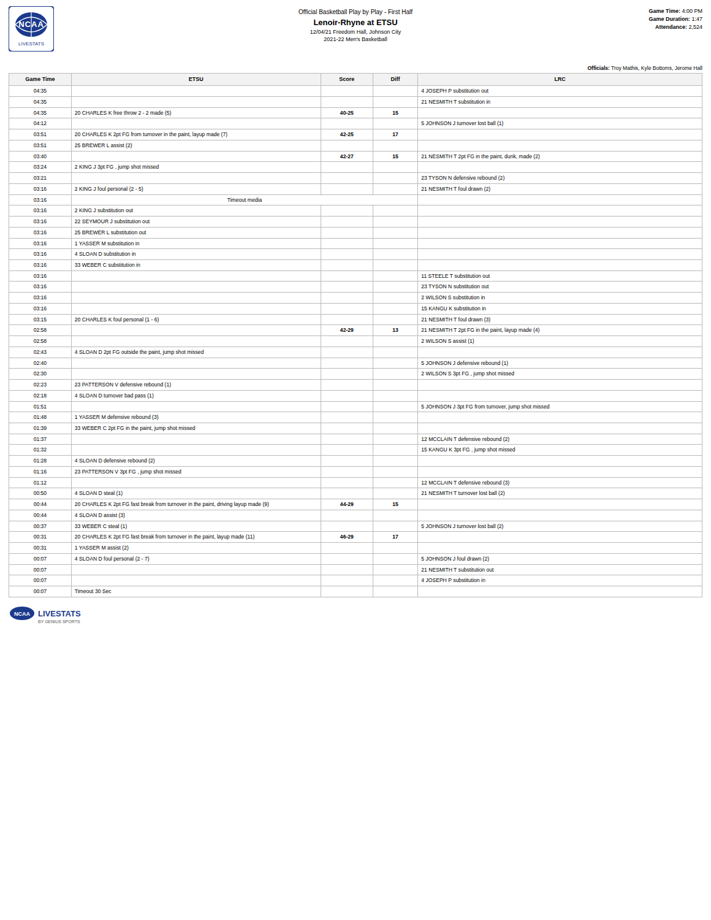NCAA LIVESTATS
Official Basketball Play by Play - First Half
Lenoir-Rhyne at ETSU
12/04/21 Freedom Hall, Johnson City
2021-22 Men's Basketball
Game Time: 4:00 PM
Game Duration: 1:47
Attendance: 2,524
Officials: Troy Mathis, Kyle Bottoms, Jerome Hall
| Game Time | ETSU | Score | Diff | LRC |
| --- | --- | --- | --- | --- |
| 04:35 | | | | 4 JOSEPH P substitution out |
| 04:35 | | | | 21 NESMITH T substitution in |
| 04:35 | 20 CHARLES K free throw 2 - 2 made (5) | 40-25 | 15 | |
| 04:12 | | | | 5 JOHNSON J turnover lost ball (1) |
| 03:51 | 20 CHARLES K 2pt FG from turnover in the paint, layup made (7) | 42-25 | 17 | |
| 03:51 | 25 BREWER L assist (2) | | | |
| 03:40 | | 42-27 | 15 | 21 NESMITH T 2pt FG in the paint, dunk, made (2) |
| 03:24 | 2 KING J 3pt FG , jump shot missed | | | |
| 03:21 | | | | 23 TYSON N defensive rebound (2) |
| 03:16 | 2 KING J foul personal (2 - 5) | | | 21 NESMITH T foul drawn (2) |
| 03:16 | Timeout media | |
| 03:16 | 2 KING J substitution out | | | |
| 03:16 | 22 SEYMOUR J substitution out | | | |
| 03:16 | 25 BREWER L substitution out | | | |
| 03:16 | 1 YASSER M substitution in | | | |
| 03:16 | 4 SLOAN D substitution in | | | |
| 03:16 | 33 WEBER C substitution in | | | |
| 03:16 | | | | 11 STEELE T substitution out |
| 03:16 | | | | 23 TYSON N substitution out |
| 03:16 | | | | 2 WILSON S substitution in |
| 03:16 | | | | 15 KANGU K substitution in |
| 03:15 | 20 CHARLES K foul personal (1 - 6) | | | 21 NESMITH T foul drawn (3) |
| 02:58 | | 42-29 | 13 | 21 NESMITH T 2pt FG in the paint, layup made (4) |
| 02:58 | | | | 2 WILSON S assist (1) |
| 02:43 | 4 SLOAN D 2pt FG outside the paint, jump shot missed | | | |
| 02:40 | | | | 5 JOHNSON J defensive rebound (1) |
| 02:30 | | | | 2 WILSON S 3pt FG , jump shot missed |
| 02:23 | 23 PATTERSON V defensive rebound (1) | | | |
| 02:18 | 4 SLOAN D turnover bad pass (1) | | | |
| 01:51 | | | | 5 JOHNSON J 3pt FG from turnover, jump shot missed |
| 01:48 | 1 YASSER M defensive rebound (3) | | | |
| 01:39 | 33 WEBER C 2pt FG in the paint, jump shot missed | | | |
| 01:37 | | | | 12 MCCLAIN T defensive rebound (2) |
| 01:32 | | | | 15 KANGU K 3pt FG , jump shot missed |
| 01:28 | 4 SLOAN D defensive rebound (2) | | | |
| 01:16 | 23 PATTERSON V 3pt FG , jump shot missed | | | |
| 01:12 | | | | 12 MCCLAIN T defensive rebound (3) |
| 00:50 | 4 SLOAN D steal (1) | | | 21 NESMITH T turnover lost ball (2) |
| 00:44 | 20 CHARLES K 2pt FG fast break from turnover in the paint, driving layup made (9) | 44-29 | 15 | |
| 00:44 | 4 SLOAN D assist (3) | | | |
| 00:37 | 33 WEBER C steal (1) | | | 5 JOHNSON J turnover lost ball (2) |
| 00:31 | 20 CHARLES K 2pt FG fast break from turnover in the paint, layup made (11) | 46-29 | 17 | |
| 00:31 | 1 YASSER M assist (2) | | | |
| 00:07 | 4 SLOAN D foul personal (2 - 7) | | | 5 JOHNSON J foul drawn (2) |
| 00:07 | | | | 21 NESMITH T substitution out |
| 00:07 | | | | 4 JOSEPH P substitution in |
| 00:07 | Timeout 30 Sec | | | |
NCAA LIVESTATS BY GENIUS SPORTS